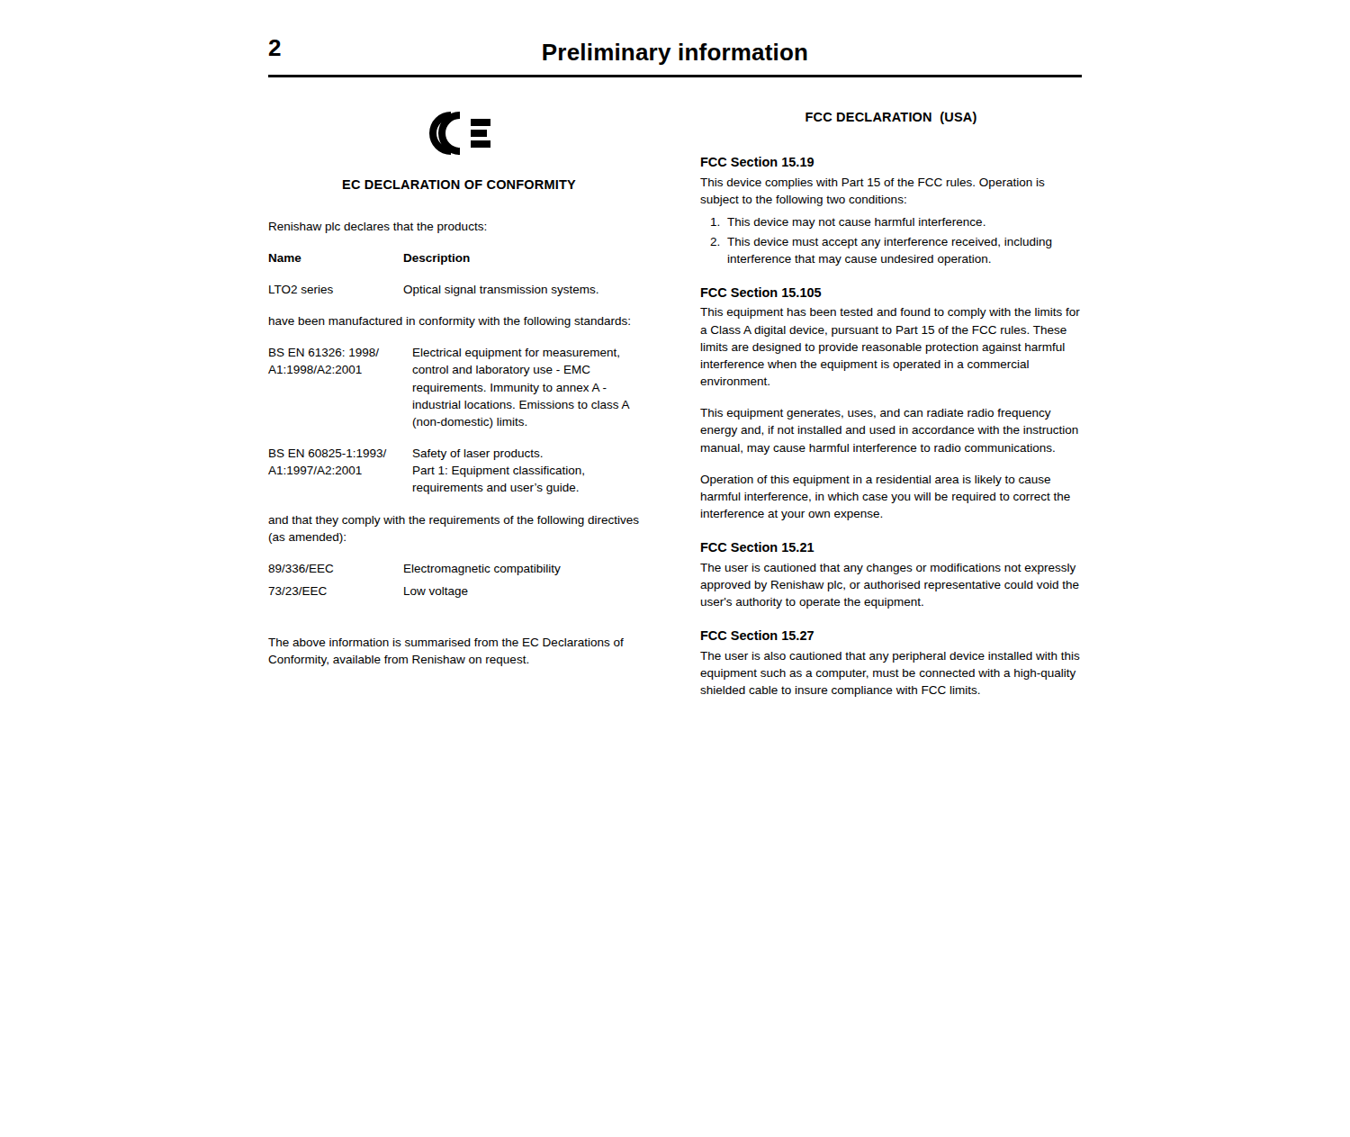2
Preliminary information
EC DECLARATION OF CONFORMITY
Renishaw plc declares that the products:
Name
Description
LTO2 series
Optical signal transmission systems.
have been manufactured in conformity with the following standards:
BS EN 61326: 1998/
A1:1998/A2:2001
Electrical equipment for measurement, control and laboratory use - EMC requirements. Immunity to annex A - industrial locations. Emissions to class A (non-domestic) limits.
BS EN 60825-1:1993/
A1:1997/A2:2001
Safety of laser products.
Part 1: Equipment classification, requirements and user’s guide.
and that they comply with the requirements of the following directives (as amended):
89/336/EEC
Electromagnetic compatibility
73/23/EEC
Low voltage
The above information is summarised from the EC Declarations of Conformity, available from Renishaw on request.
FCC DECLARATION (USA)
FCC Section 15.19
This device complies with Part 15 of the FCC rules. Operation is subject to the following two conditions:
This device may not cause harmful interference.
This device must accept any interference received, including interference that may cause undesired operation.
FCC Section 15.105
This equipment has been tested and found to comply with the limits for a Class A digital device, pursuant to Part 15 of the FCC rules. These limits are designed to provide reasonable protection against harmful interference when the equipment is operated in a commercial environment.
This equipment generates, uses, and can radiate radio frequency energy and, if not installed and used in accordance with the instruction manual, may cause harmful interference to radio communications.
Operation of this equipment in a residential area is likely to cause harmful interference, in which case you will be required to correct the interference at your own expense.
FCC Section 15.21
The user is cautioned that any changes or modifications not expressly approved by Renishaw plc, or authorised representative could void the user's authority to operate the equipment.
FCC Section 15.27
The user is also cautioned that any peripheral device installed with this equipment such as a computer, must be connected with a high-quality shielded cable to insure compliance with FCC limits.